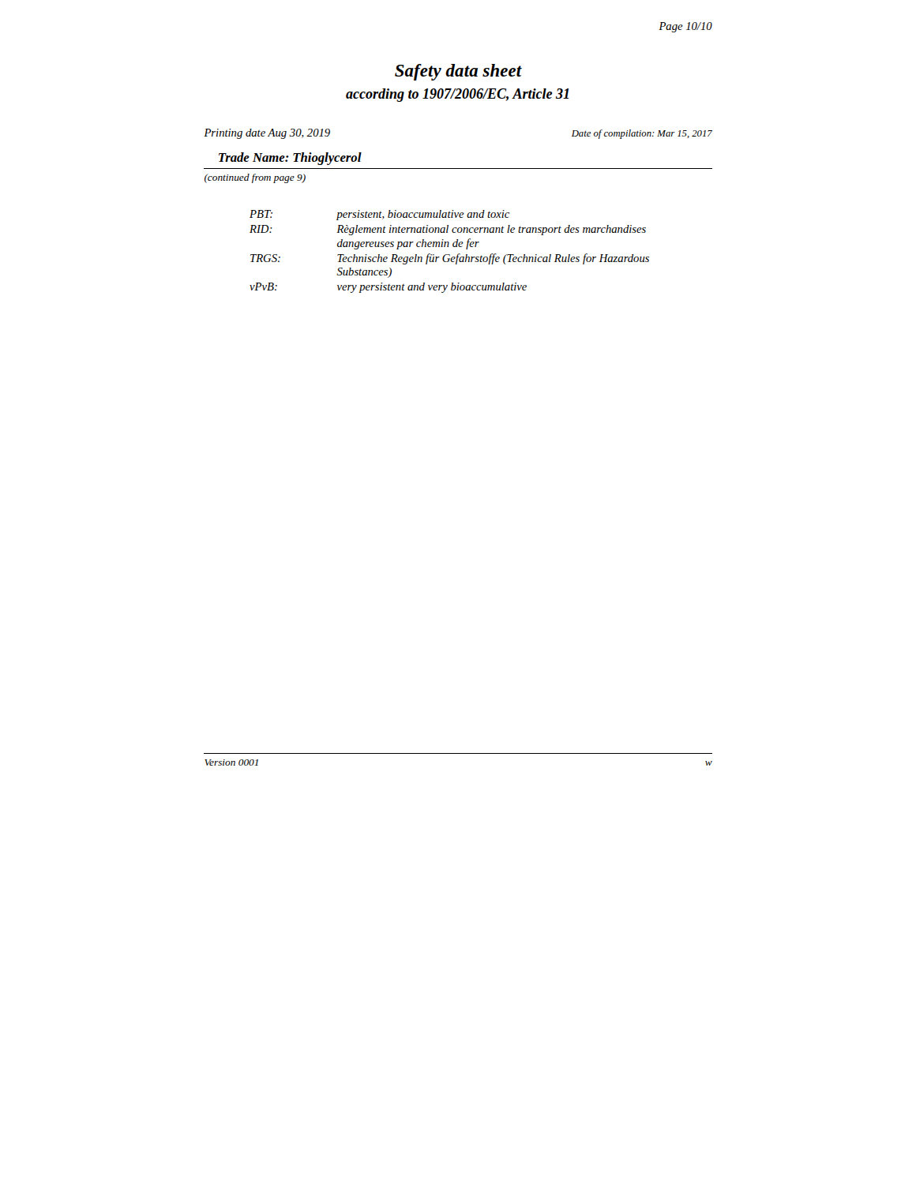Page 10/10
Safety data sheet
according to 1907/2006/EC, Article 31
Printing date Aug 30, 2019
Date of compilation: Mar 15, 2017
Trade Name: Thioglycerol
(continued from page 9)
| PBT: | persistent, bioaccumulative and toxic |
| RID: | Règlement international concernant le transport des marchandises dangereuses par chemin de fer |
| TRGS: | Technische Regeln für Gefahrstoffe (Technical Rules for Hazardous Substances) |
| vPvB: | very persistent and very bioaccumulative |
Version 0001
w